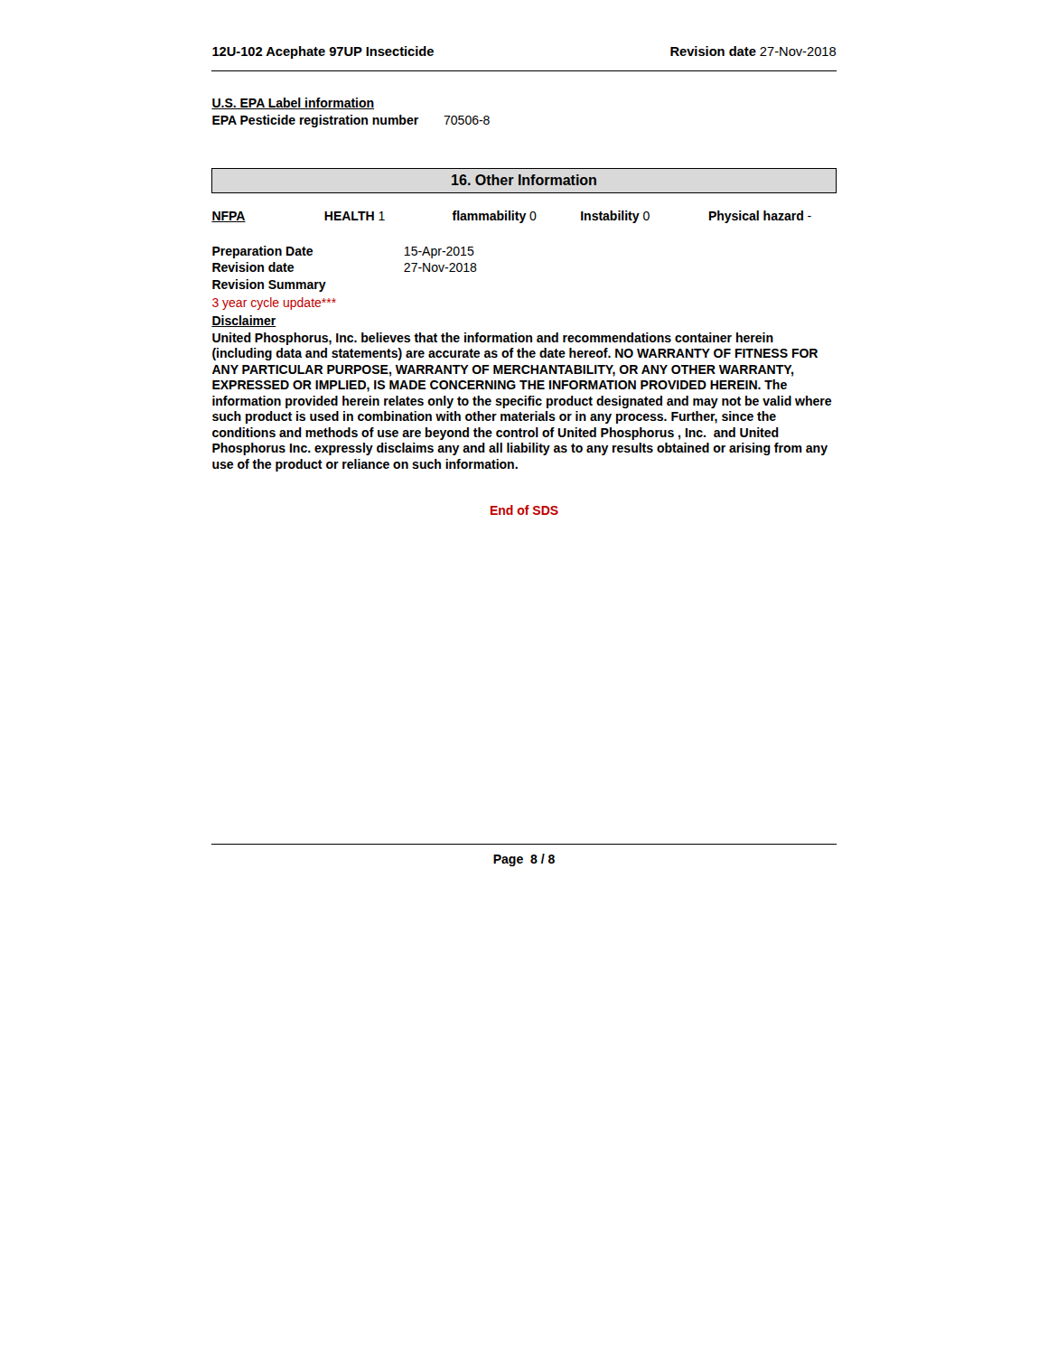12U-102 Acephate 97UP Insecticide
Revision date 27-Nov-2018
U.S. EPA Label information
EPA Pesticide registration number 70506-8
16. Other Information
| NFPA | HEALTH 1 | flammability 0 | Instability 0 | Physical hazard - |
| Preparation Date | 15-Apr-2015 |
| Revision date | 27-Nov-2018 |
| Revision Summary | |
3 year cycle update***
Disclaimer
United Phosphorus, Inc. believes that the information and recommendations container herein (including data and statements) are accurate as of the date hereof. NO WARRANTY OF FITNESS FOR ANY PARTICULAR PURPOSE, WARRANTY OF MERCHANTABILITY, OR ANY OTHER WARRANTY, EXPRESSED OR IMPLIED, IS MADE CONCERNING THE INFORMATION PROVIDED HEREIN. The information provided herein relates only to the specific product designated and may not be valid where such product is used in combination with other materials or in any process. Further, since the conditions and methods of use are beyond the control of United Phosphorus , Inc. and United Phosphorus Inc. expressly disclaims any and all liability as to any results obtained or arising from any use of the product or reliance on such information.
End of SDS
Page 8 / 8